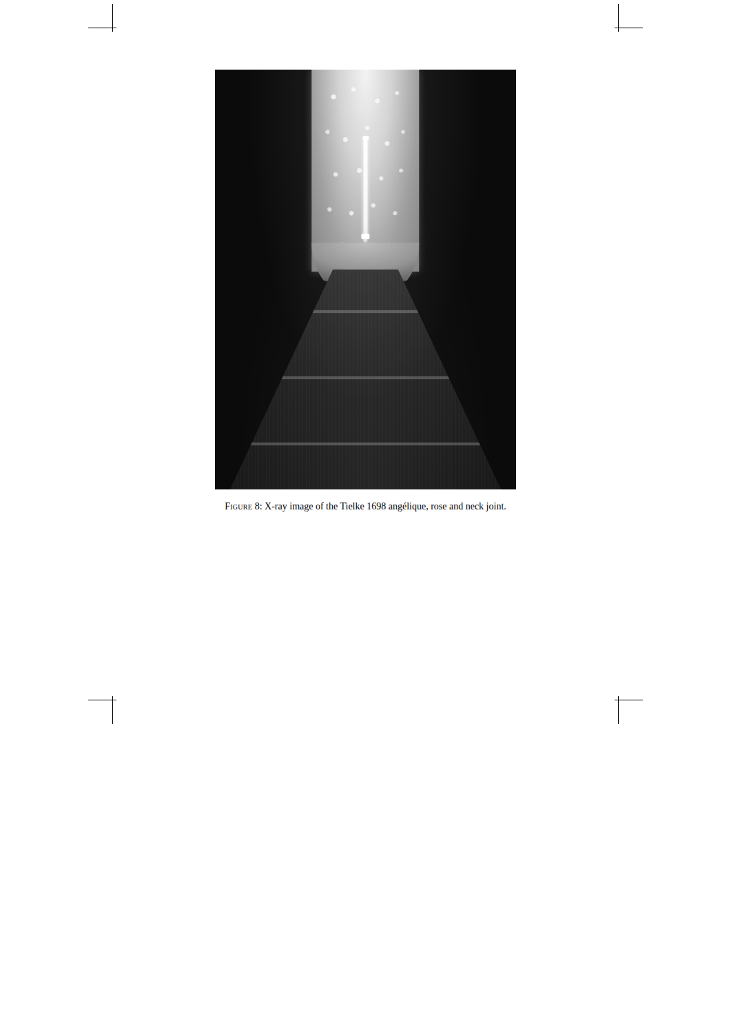Figure 8: X-ray image of the Tielke 1698 angélique, rose and neck joint.